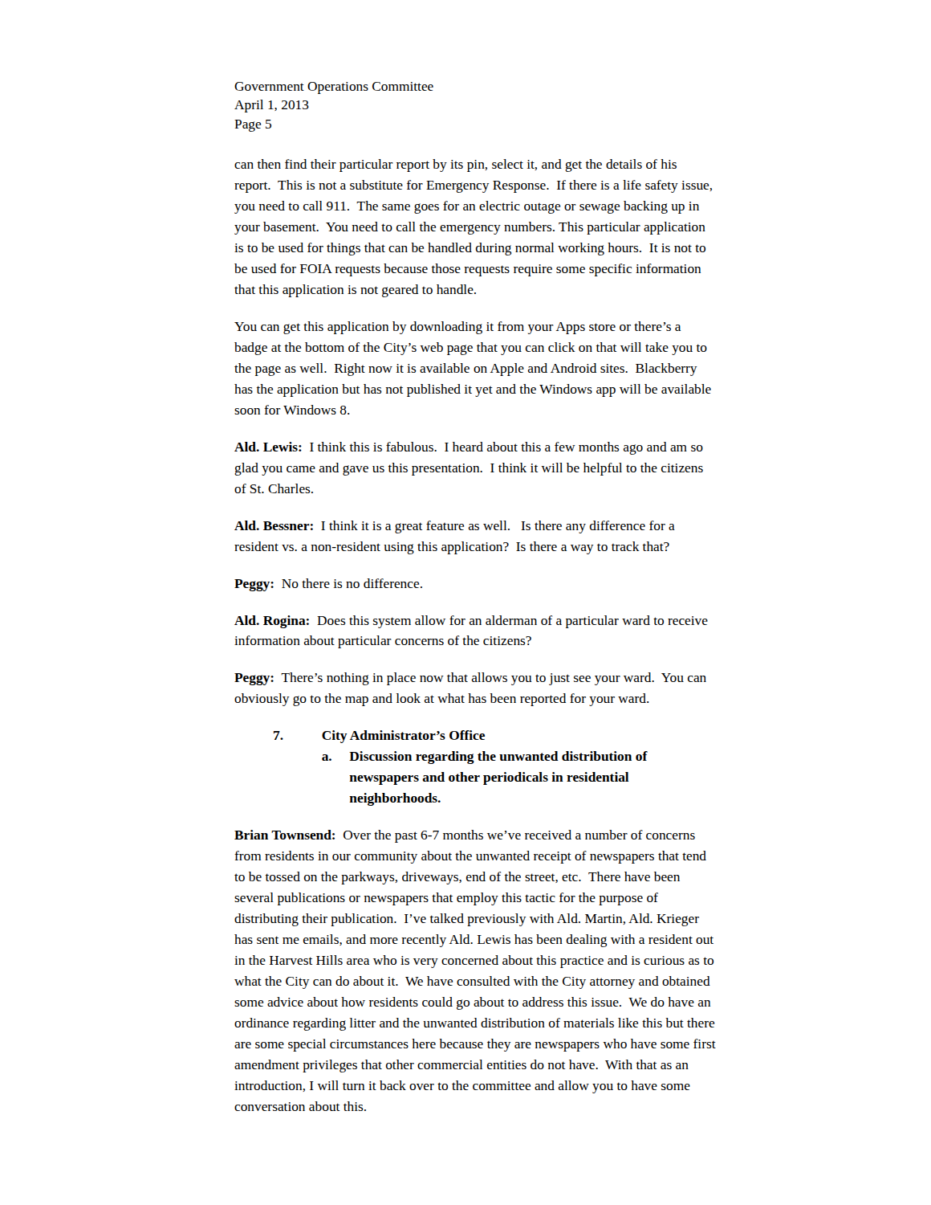Government Operations Committee
April 1, 2013
Page 5
can then find their particular report by its pin, select it, and get the details of his report. This is not a substitute for Emergency Response. If there is a life safety issue, you need to call 911. The same goes for an electric outage or sewage backing up in your basement. You need to call the emergency numbers. This particular application is to be used for things that can be handled during normal working hours. It is not to be used for FOIA requests because those requests require some specific information that this application is not geared to handle.
You can get this application by downloading it from your Apps store or there’s a badge at the bottom of the City’s web page that you can click on that will take you to the page as well. Right now it is available on Apple and Android sites. Blackberry has the application but has not published it yet and the Windows app will be available soon for Windows 8.
Ald. Lewis: I think this is fabulous. I heard about this a few months ago and am so glad you came and gave us this presentation. I think it will be helpful to the citizens of St. Charles.
Ald. Bessner: I think it is a great feature as well. Is there any difference for a resident vs. a non-resident using this application? Is there a way to track that?
Peggy: No there is no difference.
Ald. Rogina: Does this system allow for an alderman of a particular ward to receive information about particular concerns of the citizens?
Peggy: There’s nothing in place now that allows you to just see your ward. You can obviously go to the map and look at what has been reported for your ward.
7.
City Administrator’s Office
a.
Discussion regarding the unwanted distribution of newspapers and other periodicals in residential neighborhoods.
Brian Townsend: Over the past 6-7 months we’ve received a number of concerns from residents in our community about the unwanted receipt of newspapers that tend to be tossed on the parkways, driveways, end of the street, etc. There have been several publications or newspapers that employ this tactic for the purpose of distributing their publication. I’ve talked previously with Ald. Martin, Ald. Krieger has sent me emails, and more recently Ald. Lewis has been dealing with a resident out in the Harvest Hills area who is very concerned about this practice and is curious as to what the City can do about it. We have consulted with the City attorney and obtained some advice about how residents could go about to address this issue. We do have an ordinance regarding litter and the unwanted distribution of materials like this but there are some special circumstances here because they are newspapers who have some first amendment privileges that other commercial entities do not have. With that as an introduction, I will turn it back over to the committee and allow you to have some conversation about this.